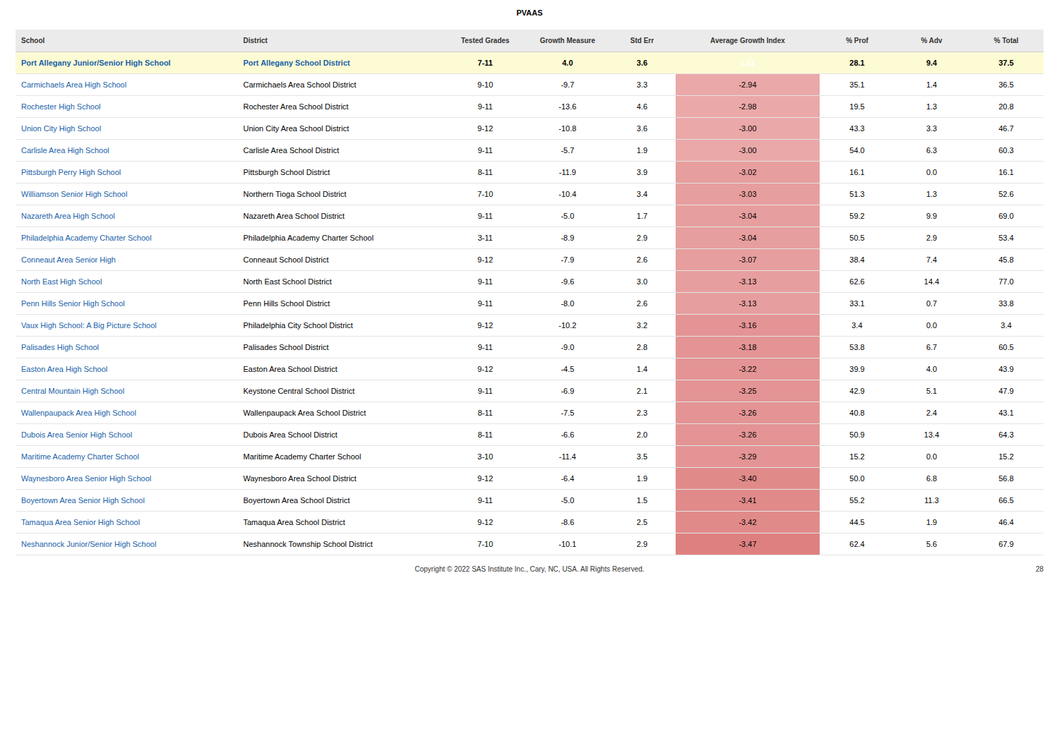PVAAS
| School | District | Tested Grades | Growth Measure | Std Err | Average Growth Index | % Prof | % Adv | % Total |
| --- | --- | --- | --- | --- | --- | --- | --- | --- |
| Port Allegany Junior/Senior High School | Port Allegany School District | 7-11 | 4.0 | 3.6 | 1.11 | 28.1 | 9.4 | 37.5 |
| Carmichaels Area High School | Carmichaels Area School District | 9-10 | -9.7 | 3.3 | -2.94 | 35.1 | 1.4 | 36.5 |
| Rochester High School | Rochester Area School District | 9-11 | -13.6 | 4.6 | -2.98 | 19.5 | 1.3 | 20.8 |
| Union City High School | Union City Area School District | 9-12 | -10.8 | 3.6 | -3.00 | 43.3 | 3.3 | 46.7 |
| Carlisle Area High School | Carlisle Area School District | 9-11 | -5.7 | 1.9 | -3.00 | 54.0 | 6.3 | 60.3 |
| Pittsburgh Perry High School | Pittsburgh School District | 8-11 | -11.9 | 3.9 | -3.02 | 16.1 | 0.0 | 16.1 |
| Williamson Senior High School | Northern Tioga School District | 7-10 | -10.4 | 3.4 | -3.03 | 51.3 | 1.3 | 52.6 |
| Nazareth Area High School | Nazareth Area School District | 9-11 | -5.0 | 1.7 | -3.04 | 59.2 | 9.9 | 69.0 |
| Philadelphia Academy Charter School | Philadelphia Academy Charter School | 3-11 | -8.9 | 2.9 | -3.04 | 50.5 | 2.9 | 53.4 |
| Conneaut Area Senior High | Conneaut School District | 9-12 | -7.9 | 2.6 | -3.07 | 38.4 | 7.4 | 45.8 |
| North East High School | North East School District | 9-11 | -9.6 | 3.0 | -3.13 | 62.6 | 14.4 | 77.0 |
| Penn Hills Senior High School | Penn Hills School District | 9-11 | -8.0 | 2.6 | -3.13 | 33.1 | 0.7 | 33.8 |
| Vaux High School: A Big Picture School | Philadelphia City School District | 9-12 | -10.2 | 3.2 | -3.16 | 3.4 | 0.0 | 3.4 |
| Palisades High School | Palisades School District | 9-11 | -9.0 | 2.8 | -3.18 | 53.8 | 6.7 | 60.5 |
| Easton Area High School | Easton Area School District | 9-12 | -4.5 | 1.4 | -3.22 | 39.9 | 4.0 | 43.9 |
| Central Mountain High School | Keystone Central School District | 9-11 | -6.9 | 2.1 | -3.25 | 42.9 | 5.1 | 47.9 |
| Wallenpaupack Area High School | Wallenpaupack Area School District | 8-11 | -7.5 | 2.3 | -3.26 | 40.8 | 2.4 | 43.1 |
| Dubois Area Senior High School | Dubois Area School District | 8-11 | -6.6 | 2.0 | -3.26 | 50.9 | 13.4 | 64.3 |
| Maritime Academy Charter School | Maritime Academy Charter School | 3-10 | -11.4 | 3.5 | -3.29 | 15.2 | 0.0 | 15.2 |
| Waynesboro Area Senior High School | Waynesboro Area School District | 9-12 | -6.4 | 1.9 | -3.40 | 50.0 | 6.8 | 56.8 |
| Boyertown Area Senior High School | Boyertown Area School District | 9-11 | -5.0 | 1.5 | -3.41 | 55.2 | 11.3 | 66.5 |
| Tamaqua Area Senior High School | Tamaqua Area School District | 9-12 | -8.6 | 2.5 | -3.42 | 44.5 | 1.9 | 46.4 |
| Neshannock Junior/Senior High School | Neshannock Township School District | 7-10 | -10.1 | 2.9 | -3.47 | 62.4 | 5.6 | 67.9 |
Copyright © 2022 SAS Institute Inc., Cary, NC, USA. All Rights Reserved. 28